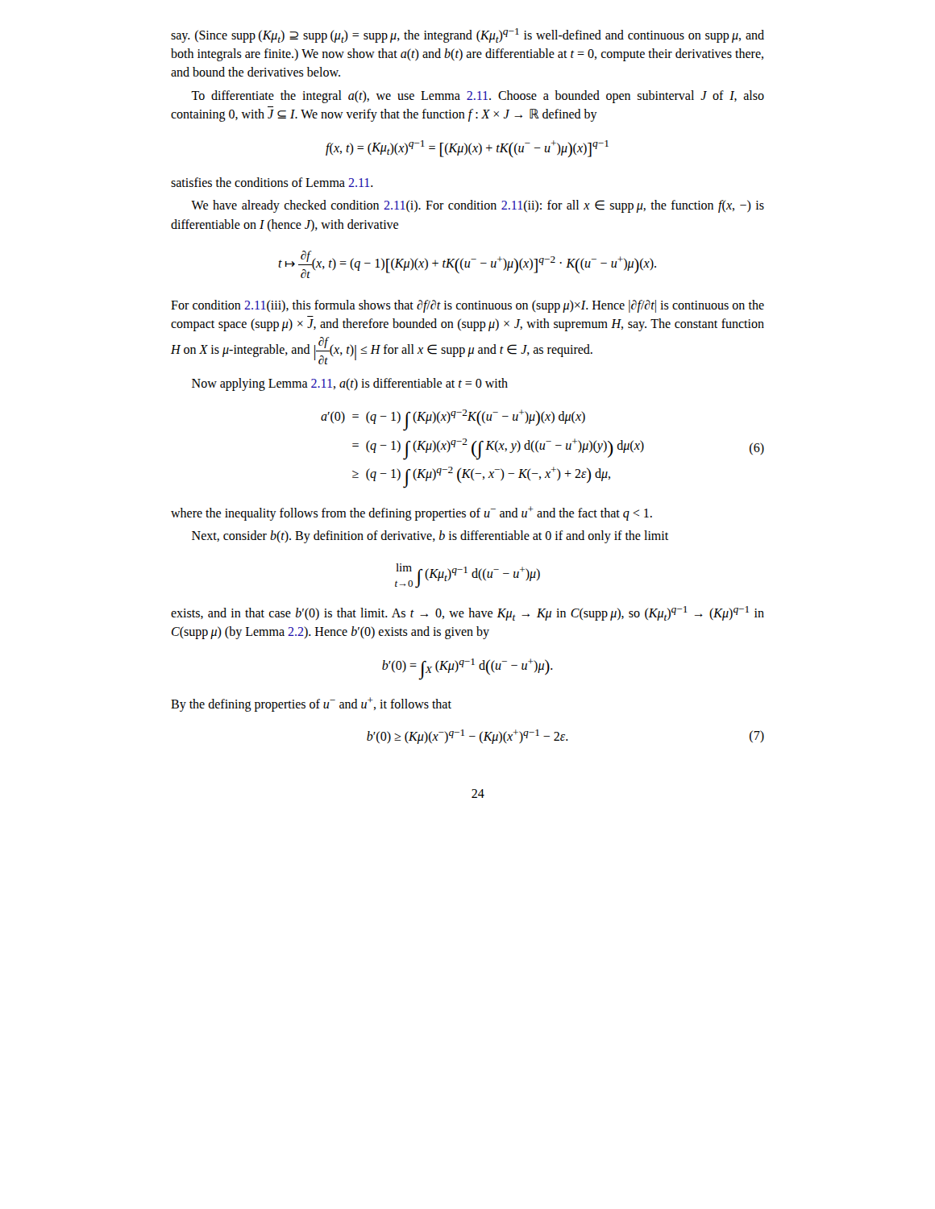say. (Since supp (Kμt) ⊇ supp (μt) = supp μ, the integrand (Kμt)q−1 is well-defined and continuous on supp μ, and both integrals are finite.) We now show that a(t) and b(t) are differentiable at t = 0, compute their derivatives there, and bound the derivatives below.
To differentiate the integral a(t), we use Lemma 2.11. Choose a bounded open subinterval J of I, also containing 0, with J ⊆ I. We now verify that the function f : X × J → ℝ defined by
f(x, t) = (Kμt)(x)q−1 = [(Kμ)(x) + tK((u− − u+)μ)(x)]q−1
satisfies the conditions of Lemma 2.11.
We have already checked condition 2.11(i). For condition 2.11(ii): for all x ∈ supp μ, the function f(x, −) is differentiable on I (hence J), with derivative
t ↦ ∂f∂t(x, t) = (q − 1)[(Kμ)(x) + tK((u− − u+)μ)(x)]q−2 · K((u− − u+)μ)(x).
For condition 2.11(iii), this formula shows that ∂f/∂t is continuous on (supp μ)×I. Hence |∂f/∂t| is continuous on the compact space (supp μ) × J, and therefore bounded on (supp μ) × J, with supremum H, say. The constant function H on X is μ-integrable, and |∂f∂t(x, t)| ≤ H for all x ∈ supp μ and t ∈ J, as required.
Now applying Lemma 2.11, a(t) is differentiable at t = 0 with
a′(0)=(q − 1) ∫ (Kμ)(x)q−2K((u− − u+)μ)(x) dμ(x) =(q − 1) ∫ (Kμ)(x)q−2 (∫ K(x, y) d((u− − u+)μ)(y)) dμ(x) ≥(q − 1) ∫ (Kμ)q−2 (K(−, x−) − K(−, x+) + 2ε) dμ,
(6)
where the inequality follows from the defining properties of u− and u+ and the fact that q < 1.
Next, consider b(t). By definition of derivative, b is differentiable at 0 if and only if the limit
lim t→0 ∫ (Kμt)q−1 d((u− − u+)μ)
exists, and in that case b′(0) is that limit. As t → 0, we have Kμt → Kμ in C(supp μ), so (Kμt)q−1 → (Kμ)q−1 in C(supp μ) (by Lemma 2.2). Hence b′(0) exists and is given by
b′(0) = ∫X (Kμ)q−1 d((u− − u+)μ).
By the defining properties of u− and u+, it follows that
b′(0) ≥ (Kμ)(x−)q−1 − (Kμ)(x+)q−1 − 2ε.
(7)
24